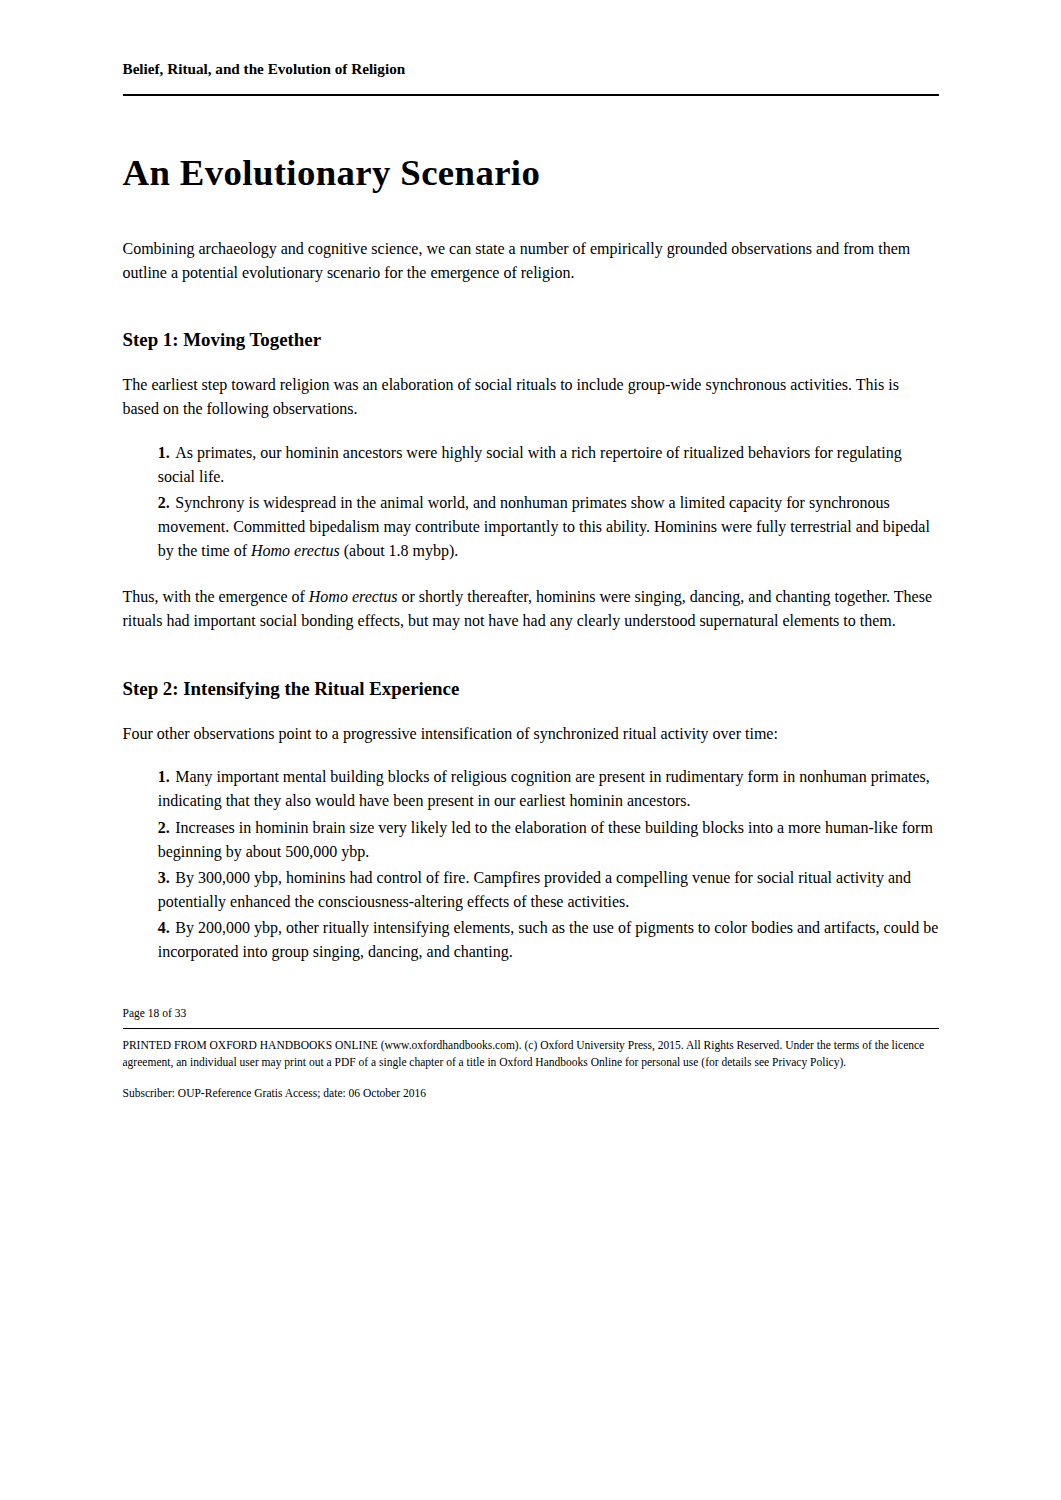Belief, Ritual, and the Evolution of Religion
An Evolutionary Scenario
Combining archaeology and cognitive science, we can state a number of empirically grounded observations and from them outline a potential evolutionary scenario for the emergence of religion.
Step 1: Moving Together
The earliest step toward religion was an elaboration of social rituals to include group-wide synchronous activities. This is based on the following observations.
As primates, our hominin ancestors were highly social with a rich repertoire of ritualized behaviors for regulating social life.
Synchrony is widespread in the animal world, and nonhuman primates show a limited capacity for synchronous movement. Committed bipedalism may contribute importantly to this ability. Hominins were fully terrestrial and bipedal by the time of Homo erectus (about 1.8 mybp).
Thus, with the emergence of Homo erectus or shortly thereafter, hominins were singing, dancing, and chanting together. These rituals had important social bonding effects, but may not have had any clearly understood supernatural elements to them.
Step 2: Intensifying the Ritual Experience
Four other observations point to a progressive intensification of synchronized ritual activity over time:
Many important mental building blocks of religious cognition are present in rudimentary form in nonhuman primates, indicating that they also would have been present in our earliest hominin ancestors.
Increases in hominin brain size very likely led to the elaboration of these building blocks into a more human-like form beginning by about 500,000 ybp.
By 300,000 ybp, hominins had control of fire. Campfires provided a compelling venue for social ritual activity and potentially enhanced the consciousness-altering effects of these activities.
By 200,000 ybp, other ritually intensifying elements, such as the use of pigments to color bodies and artifacts, could be incorporated into group singing, dancing, and chanting.
Page 18 of 33
PRINTED FROM OXFORD HANDBOOKS ONLINE (www.oxfordhandbooks.com). (c) Oxford University Press, 2015. All Rights Reserved. Under the terms of the licence agreement, an individual user may print out a PDF of a single chapter of a title in Oxford Handbooks Online for personal use (for details see Privacy Policy).
Subscriber: OUP-Reference Gratis Access; date: 06 October 2016